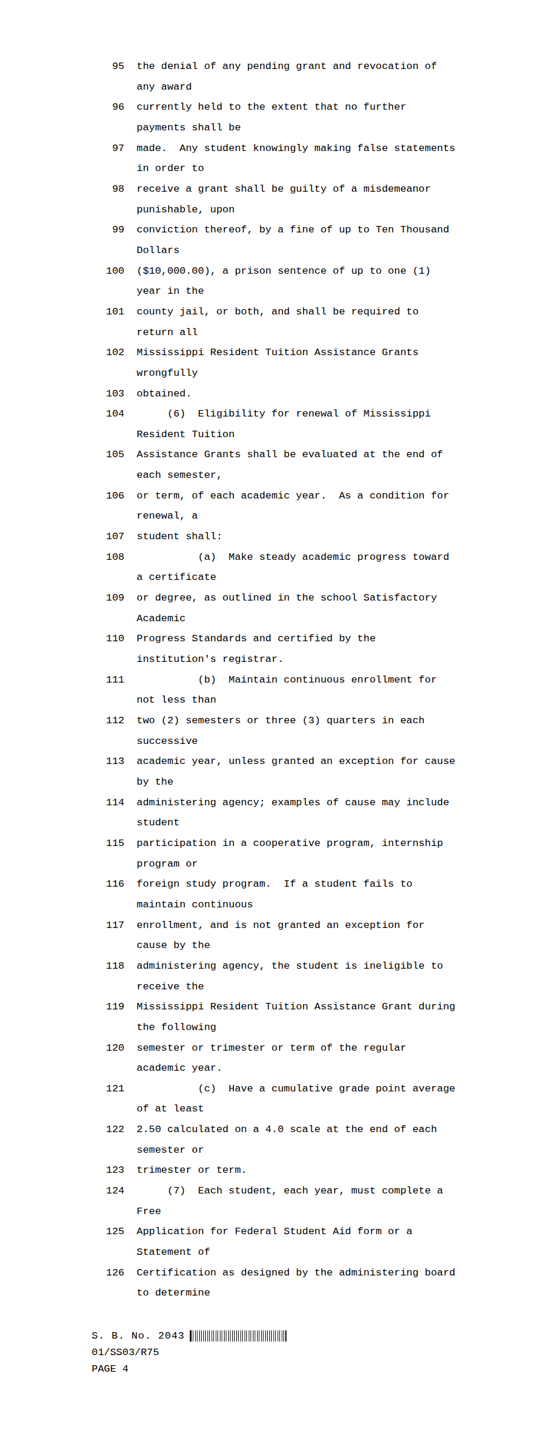95 the denial of any pending grant and revocation of any award
96 currently held to the extent that no further payments shall be
97 made. Any student knowingly making false statements in order to
98 receive a grant shall be guilty of a misdemeanor punishable, upon
99 conviction thereof, by a fine of up to Ten Thousand Dollars
100($10,000.00), a prison sentence of up to one (1) year in the
101 county jail, or both, and shall be required to return all
102 Mississippi Resident Tuition Assistance Grants wrongfully
103 obtained.
104 (6) Eligibility for renewal of Mississippi Resident Tuition
105 Assistance Grants shall be evaluated at the end of each semester,
106 or term, of each academic year. As a condition for renewal, a
107 student shall:
108 (a) Make steady academic progress toward a certificate
109 or degree, as outlined in the school Satisfactory Academic
110 Progress Standards and certified by the institution's registrar.
111 (b) Maintain continuous enrollment for not less than
112 two (2) semesters or three (3) quarters in each successive
113 academic year, unless granted an exception for cause by the
114 administering agency; examples of cause may include student
115 participation in a cooperative program, internship program or
116 foreign study program. If a student fails to maintain continuous
117 enrollment, and is not granted an exception for cause by the
118 administering agency, the student is ineligible to receive the
119 Mississippi Resident Tuition Assistance Grant during the following
120 semester or trimester or term of the regular academic year.
121 (c) Have a cumulative grade point average of at least
1222.50 calculated on a 4.0 scale at the end of each semester or
123 trimester or term.
124 (7) Each student, each year, must complete a Free
125 Application for Federal Student Aid form or a Statement of
126 Certification as designed by the administering board to determine
S. B. No. 2043*SS03/R75*
01/SS03/R75
PAGE 4